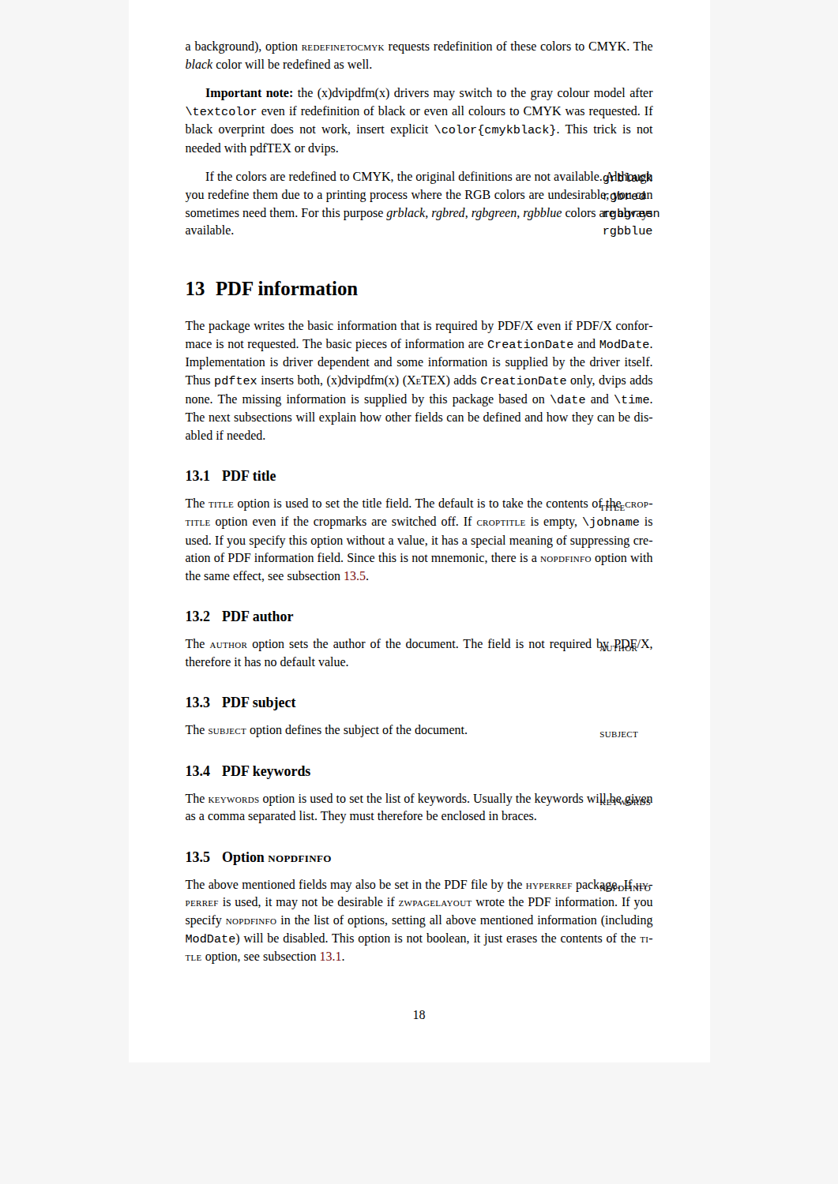a background), option redefinetocmyk requests redefinition of these colors to CMYK. The black color will be redefined as well.
Important note: the (x)dvipdfm(x) drivers may switch to the gray colour model after \textcolor even if redefinition of black or even all colours to CMYK was requested. If black overprint does not work, insert explicit \color{cmykblack}. This trick is not needed with pdfTe X or dvips.
grblack
rgbred
rgbgreen
rgbblue
If the colors are redefined to CMYK, the original definitions are not available. Although you redefine them due to a printing process where the RGB colors are undesirable, you can sometimes need them. For this purpose grblack, rgbred, rgbgreen, rgbblue colors are always available.
13 PDF information
The package writes the basic information that is required by PDF/X even if PDF/X conformace is not requested. The basic pieces of information are CreationDate and ModDate. Implementation is driver dependent and some information is supplied by the driver itself. Thus pdftex inserts both, (x)dvipdfm(x) (Xe Te X) adds CreationDate only, dvips adds none. The missing information is supplied by this package based on \date and \time. The next subsections will explain how other fields can be defined and how they can be disabled if needed.
13.1 PDF title
title
The title option is used to set the title field. The default is to take the contents of the croptitle option even if the cropmarks are switched off. If croptitle is empty, \jobname is used. If you specify this option without a value, it has a special meaning of suppressing creation of PDF information field. Since this is not mnemonic, there is a nopdfinfo option with the same effect, see subsection 13.5.
13.2 PDF author
author
The author option sets the author of the document. The field is not required by PDF/X, therefore it has no default value.
13.3 PDF subject
subject
The subject option defines the subject of the document.
13.4 PDF keywords
keywords
The keywords option is used to set the list of keywords. Usually the keywords will be given as a comma separated list. They must therefore be enclosed in braces.
13.5 Option nopdfinfo
nopdfinfo
The above mentioned fields may also be set in the PDF file by the hyperref package. If hyperref is used, it may not be desirable if zwpagelayout wrote the PDF information. If you specify nopdfinfo in the list of options, setting all above mentioned information (including ModDate) will be disabled. This option is not boolean, it just erases the contents of the title option, see subsection 13.1.
18